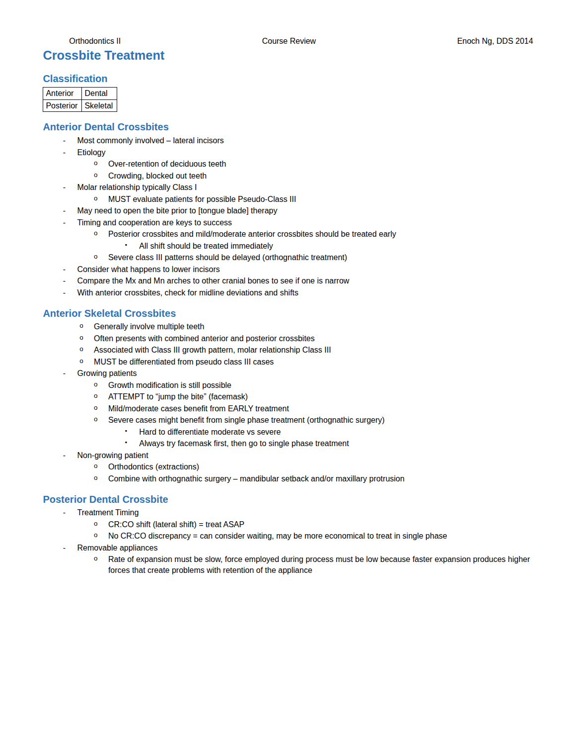Orthodontics II Course Review Enoch Ng, DDS 2014
Crossbite Treatment
Classification
| Anterior | Dental |
| Posterior | Skeletal |
Anterior Dental Crossbites
Most commonly involved – lateral incisors
Etiology
Over-retention of deciduous teeth
Crowding, blocked out teeth
Molar relationship typically Class I
MUST evaluate patients for possible Pseudo-Class III
May need to open the bite prior to [tongue blade] therapy
Timing and cooperation are keys to success
Posterior crossbites and mild/moderate anterior crossbites should be treated early
All shift should be treated immediately
Severe class III patterns should be delayed (orthognathic treatment)
Consider what happens to lower incisors
Compare the Mx and Mn arches to other cranial bones to see if one is narrow
With anterior crossbites, check for midline deviations and shifts
Anterior Skeletal Crossbites
Generally involve multiple teeth
Often presents with combined anterior and posterior crossbites
Associated with Class III growth pattern, molar relationship Class III
MUST be differentiated from pseudo class III cases
Growing patients
Growth modification is still possible
ATTEMPT to “jump the bite” (facemask)
Mild/moderate cases benefit from EARLY treatment
Severe cases might benefit from single phase treatment (orthognathic surgery)
Hard to differentiate moderate vs severe
Always try facemask first, then go to single phase treatment
Non-growing patient
Orthodontics (extractions)
Combine with orthognathic surgery – mandibular setback and/or maxillary protrusion
Posterior Dental Crossbite
Treatment Timing
CR:CO shift (lateral shift) = treat ASAP
No CR:CO discrepancy = can consider waiting, may be more economical to treat in single phase
Removable appliances
Rate of expansion must be slow, force employed during process must be low because faster expansion produces higher forces that create problems with retention of the appliance